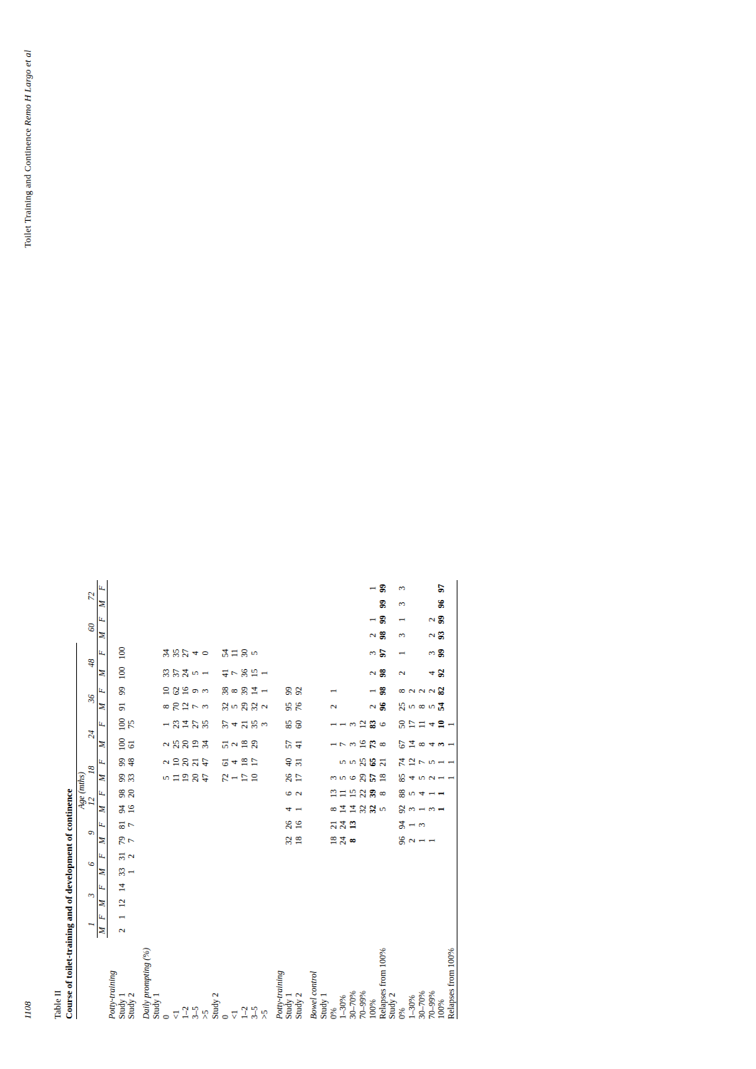1108
Toilet Training and Continence Remo H Largo et al
Table II Course of toilet-training and of development of continence
| | Age (mths) |
| --- | --- |
| 1 | 3 | 6 | 9 | 12 | 18 | 24 | 36 | 48 | 60 | 72 |
| M | F | M | F | M | F | M | F | M | F | M | F | M | F | M | F | M | F | M | F | M | F |
| Potty-training | |
| Study 1 | 2 | 1 | 12 | 14 | 33 | 31 | 79 | 81 | 94 | 98 | 99 | 99 | 100 | 100 | 91 | 99 | 100 | 100 | | | | |
| Study 2 | | | | | 1 | 2 | 7 | 7 | 16 | 20 | 33 | 48 | 61 | 75 | | | | | | | | |
| Daily prompting (%) | |
| Study 1 | |
| 0 | | | | | | | | | | | 5 | 2 | 2 | 1 | 8 | 10 | 33 | 34 | | | | |
| <1 | | | | | | | | | | | 11 | 10 | 25 | 23 | 70 | 62 | 37 | 35 | | | | |
| 1–2 | | | | | | | | | | | 19 | 20 | 20 | 14 | 12 | 16 | 24 | 27 | | | | |
| 3–5 | | | | | | | | | | | 20 | 21 | 19 | 27 | 7 | 9 | 5 | 4 | | | | |
| >5 | | | | | | | | | | | 47 | 47 | 34 | 35 | 3 | 3 | 1 | 0 | | | | |
| Study 2 | |
| 0 | | | | | | | | | | | 72 | 61 | 51 | 37 | 32 | 38 | 41 | 54 | | | | |
| <1 | | | | | | | | | | | 1 | 4 | 2 | 4 | 5 | 8 | 7 | 11 | | | | |
| 1–2 | | | | | | | | | | | 17 | 18 | 18 | 21 | 29 | 39 | 36 | 30 | | | | |
| 3–5 | | | | | | | | | | | 10 | 17 | 29 | 35 | 32 | 14 | 15 | 5 | | | | |
| >5 | | | | | | | | | | | | | | 3 | 2 | 1 | 1 | | | | | |
| Potty-training | |
| Study 1 | | | | | | | 32 | 26 | 4 | 6 | 26 | 40 | 57 | 85 | 95 | 99 | | | | | | |
| Study 2 | | | | | | | 18 | 16 | 1 | 2 | 17 | 31 | 41 | 60 | 76 | 92 | | | | | | |
| Bowel control | |
| Study 1 | |
| 0% | | | | | | | 18 | 21 | 8 | 13 | 3 | | 1 | 1 | 2 | 1 | | | | | | |
| 1–30% | | | | | | | 24 | 24 | 14 | 11 | 5 | 5 | 7 | 1 | | | | | | | | |
| 30–70% | | | | | | | 8 | 13 | 14 | 15 | 6 | 5 | 3 | 3 | | | | | | | | |
| 70–99% | | | | | | | | | 32 | 22 | 29 | 25 | 16 | 12 | | | | | | | | |
| 100% | | | | | | | | | 32 | 39 | 57 | 65 | 73 | 83 | 2 | 1 | 2 | 3 | 2 | 1 | | 1 |
| Relapses from 100% | | | | | | | | | 5 | 8 | 18 | 21 | 8 | 6 | 96 | 98 | 98 | 97 | 98 | 99 | 99 | 99 |
| Study 2 | |
| 0% | | | | | | | 96 | 94 | 92 | 88 | 85 | 74 | 67 | 50 | 25 | 8 | 2 | 1 | 3 | 1 | 3 | 3 |
| 1–30% | | | | | | | 2 | 1 | 3 | 5 | 4 | 12 | 14 | 17 | 5 | 2 | | | | | | |
| 30–70% | | | | | | | 1 | 3 | 1 | 4 | 5 | 7 | 8 | 11 | 8 | 2 | | | | | | |
| 70–99% | | | | | | | 1 | | 3 | 1 | 2 | 5 | 4 | 4 | 5 | 2 | 4 | 3 | 2 | 2 | | |
| 100% | | | | | | | | | 1 | 1 | 1 | 1 | 3 | 10 | 54 | 82 | 92 | 99 | 93 | 99 | 96 | 97 |
| Relapses from 100% | | | | | | | | | | | 1 | 1 | 1 | 1 | | | | | | | | |